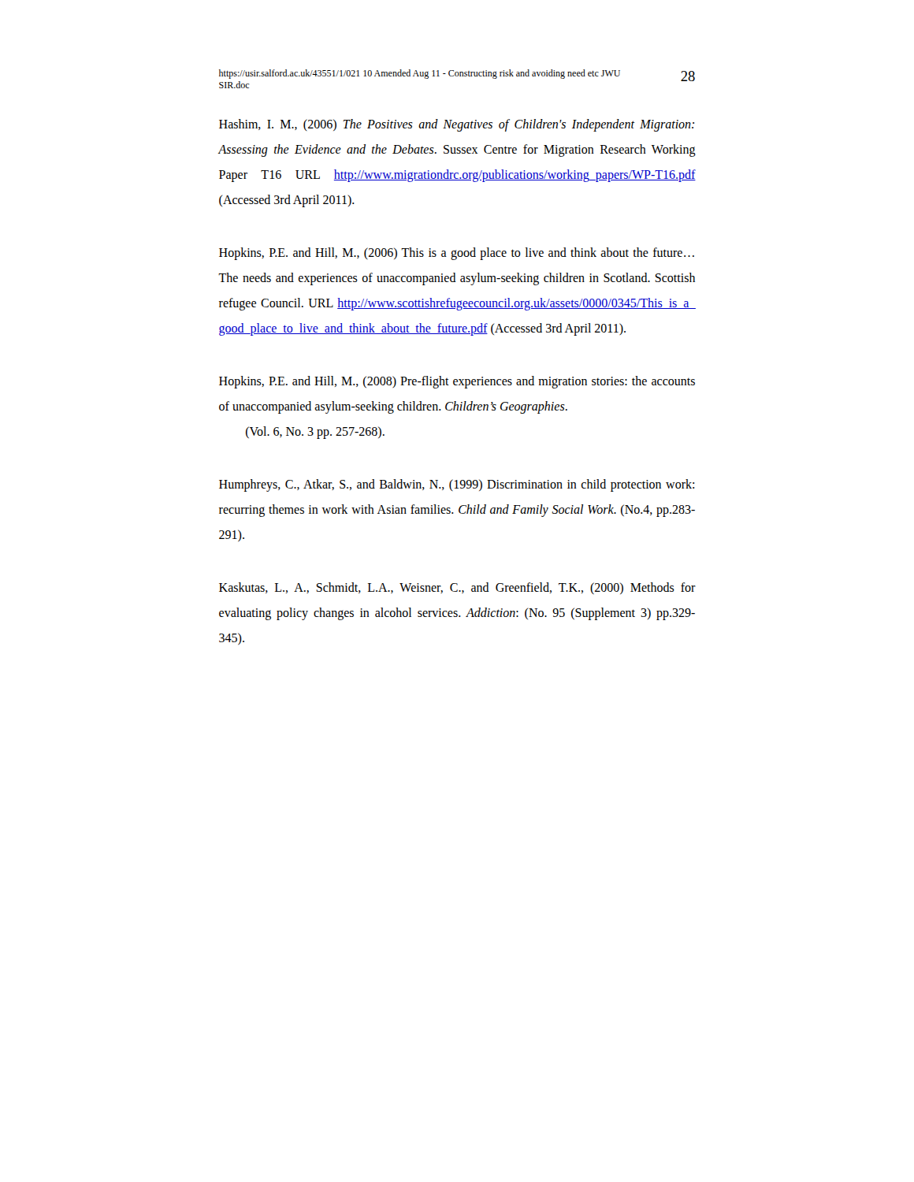https://usir.salford.ac.uk/43551/1/021 10 Amended Aug 11 - Constructing risk and avoiding need etc JWUSIR.doc
28
Hashim, I. M., (2006) The Positives and Negatives of Children's Independent Migration: Assessing the Evidence and the Debates. Sussex Centre for Migration Research Working Paper T16 URL http://www.migrationdrc.org/publications/working_papers/WP-T16.pdf (Accessed 3rd April 2011).
Hopkins, P.E. and Hill, M., (2006) This is a good place to live and think about the future…The needs and experiences of unaccompanied asylum-seeking children in Scotland. Scottish refugee Council. URL http://www.scottishrefugeecouncil.org.uk/assets/0000/0345/This_is_a_good_place_to_live_and_think_about_the_future.pdf (Accessed 3rd April 2011).
Hopkins, P.E. and Hill, M., (2008) Pre-flight experiences and migration stories: the accounts of unaccompanied asylum-seeking children. Children’s Geographies. (Vol. 6, No. 3 pp. 257-268).
Humphreys, C., Atkar, S., and Baldwin, N., (1999) Discrimination in child protection work: recurring themes in work with Asian families. Child and Family Social Work. (No.4, pp.283-291).
Kaskutas, L., A., Schmidt, L.A., Weisner, C., and Greenfield, T.K., (2000) Methods for evaluating policy changes in alcohol services. Addiction: (No. 95 (Supplement 3) pp.329-345).